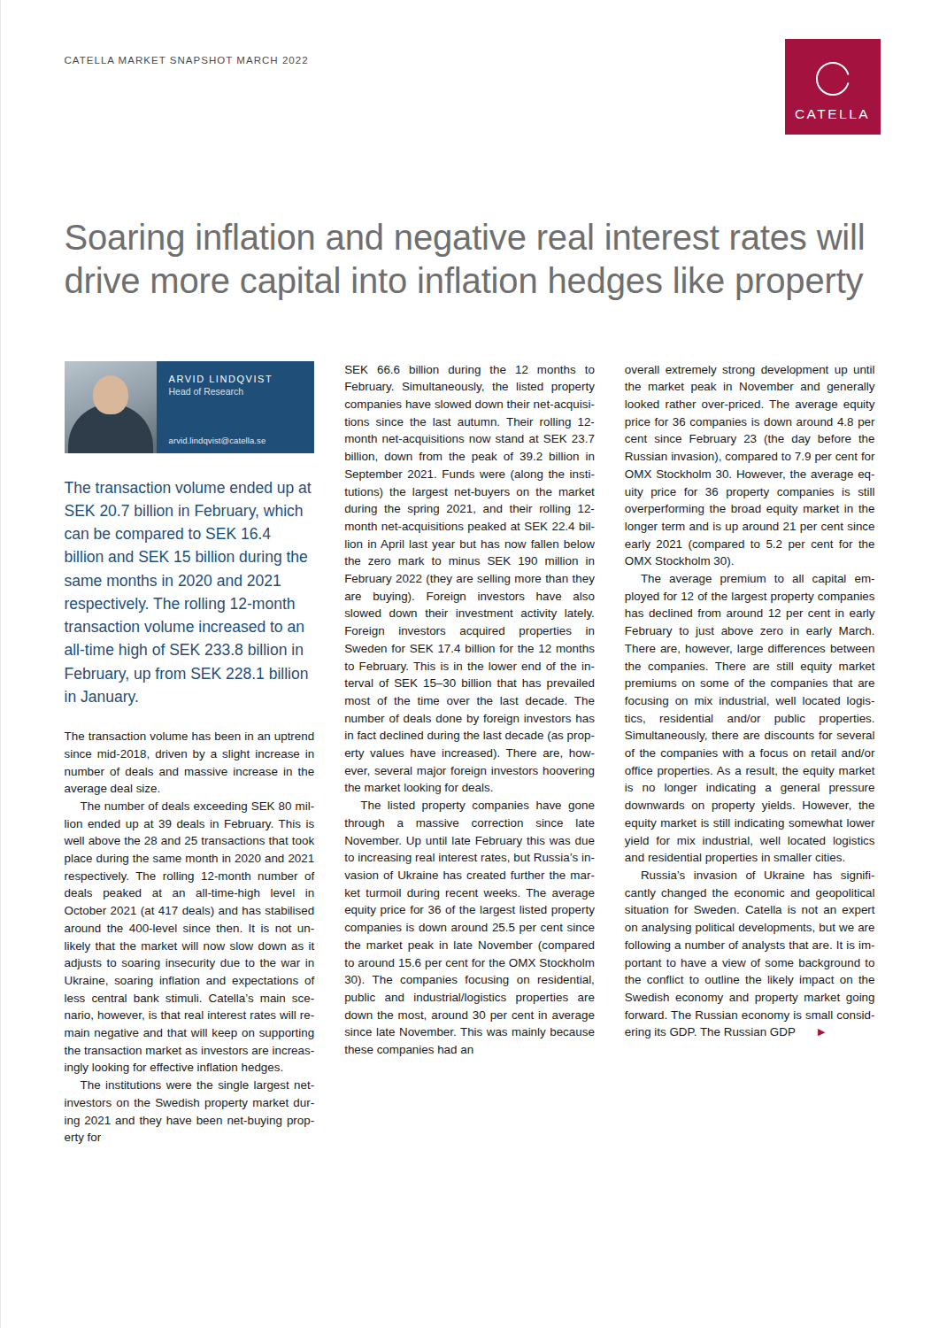Catella Market Snapshot March 2022
CATELLA
Soaring inflation and negative real interest rates will drive more capital into inflation hedges like property
Arvid Lindqvist
Head of Research
arvid.lindqvist@catella.se
The transaction volume ended up at SEK 20.7 billion in February, which can be compared to SEK 16.4 billion and SEK 15 billion during the same months in 2020 and 2021 respectively. The rolling 12-month transaction volume increased to an all-time high of SEK 233.8 billion in February, up from SEK 228.1 billion in January.
The transaction volume has been in an uptrend since mid-2018, driven by a slight increase in number of deals and massive increase in the average deal size.
The number of deals exceeding SEK 80 million ended up at 39 deals in February. This is well above the 28 and 25 transactions that took place during the same month in 2020 and 2021 respectively. The rolling 12-month number of deals peaked at an all-time-high level in October 2021 (at 417 deals) and has stabilised around the 400-level since then. It is not unlikely that the market will now slow down as it adjusts to soaring insecurity due to the war in Ukraine, soaring inflation and expectations of less central bank stimuli. Catella’s main scenario, however, is that real interest rates will remain negative and that will keep on supporting the transaction market as investors are increasingly looking for effective inflation hedges.
The institutions were the single largest net-investors on the Swedish property market during 2021 and they have been net-buying property for
SEK 66.6 billion during the 12 months to February. Simultaneously, the listed property companies have slowed down their net-acquisitions since the last autumn. Their rolling 12-month net-acquisitions now stand at SEK 23.7 billion, down from the peak of 39.2 billion in September 2021. Funds were (along the institutions) the largest net-buyers on the market during the spring 2021, and their rolling 12-month net-acquisitions peaked at SEK 22.4 billion in April last year but has now fallen below the zero mark to minus SEK 190 million in February 2022 (they are selling more than they are buying). Foreign investors have also slowed down their investment activity lately. Foreign investors acquired properties in Sweden for SEK 17.4 billion for the 12 months to February. This is in the lower end of the interval of SEK 15–30 billion that has prevailed most of the time over the last decade. The number of deals done by foreign investors has in fact declined during the last decade (as property values have increased). There are, however, several major foreign investors hoovering the market looking for deals.
The listed property companies have gone through a massive correction since late November. Up until late February this was due to increasing real interest rates, but Russia’s invasion of Ukraine has created further the market turmoil during recent weeks. The average equity price for 36 of the largest listed property companies is down around 25.5 per cent since the market peak in late November (compared to around 15.6 per cent for the OMX Stockholm 30). The companies focusing on residential, public and industrial/logistics properties are down the most, around 30 per cent in average since late November. This was mainly because these companies had an
overall extremely strong development up until the market peak in November and generally looked rather over-priced. The average equity price for 36 companies is down around 4.8 per cent since February 23 (the day before the Russian invasion), compared to 7.9 per cent for OMX Stockholm 30. However, the average equity price for 36 property companies is still overperforming the broad equity market in the longer term and is up around 21 per cent since early 2021 (compared to 5.2 per cent for the OMX Stockholm 30).
The average premium to all capital employed for 12 of the largest property companies has declined from around 12 per cent in early February to just above zero in early March. There are, however, large differences between the companies. There are still equity market premiums on some of the companies that are focusing on mix industrial, well located logistics, residential and/or public properties. Simultaneously, there are discounts for several of the companies with a focus on retail and/or office properties. As a result, the equity market is no longer indicating a general pressure downwards on property yields. However, the equity market is still indicating somewhat lower yield for mix industrial, well located logistics and residential properties in smaller cities.
Russia’s invasion of Ukraine has significantly changed the economic and geopolitical situation for Sweden. Catella is not an expert on analysing political developments, but we are following a number of analysts that are. It is important to have a view of some background to the conflict to outline the likely impact on the Swedish economy and property market going forward. The Russian economy is small considering its GDP. The Russian GDP ▶